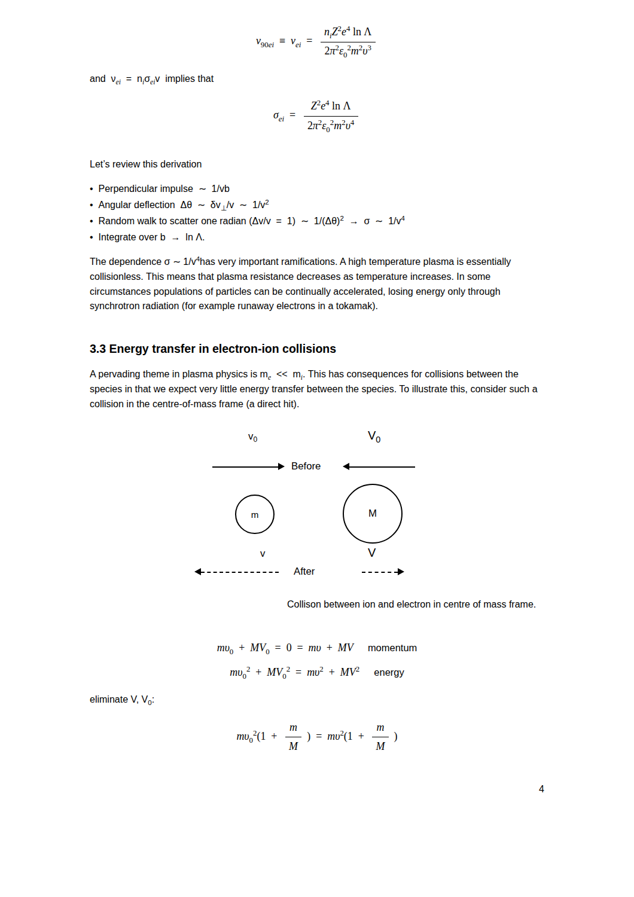ν90ei ≡ νei = niZ2e4 ln Λ 2π2ε02m2υ3
and νei = niσeiv implies that
σei = Z2e4 ln Λ 2π2ε02m2υ4
Let’s review this derivation
Perpendicular impulse ∼ 1/vb
Angular deflection Δθ ∼ δv⊥/v ∼ 1/v2
Random walk to scatter one radian (Δv/v = 1) ∼ 1/(Δθ)2 → σ ∼ 1/v4
Integrate over b → ln Λ.
The dependence σ ∼ 1/v4has very important ramifications. A high temperature plasma is essentially collisionless. This means that plasma resistance decreases as temperature increases. In some circumstances populations of particles can be continually accelerated, losing energy only through synchrotron radiation (for example runaway electrons in a tokamak).
3.3 Energy transfer in electron-ion collisions
A pervading theme in plasma physics is me << mi. This has consequences for collisions between the species in that we expect very little energy transfer between the species. To illustrate this, consider such a collision in the centre-of-mass frame (a direct hit).
v0 V0
Before
m
M
v V
After
Collison between ion and electron in centre of mass frame.
mυ0 + MV0 = 0 = mυ + MV momentum
mυ02 + MV02 = mυ2 + MV2 energy
eliminate V, V0:
mυ02(1 + m M ) = mυ2(1 + m M )
4